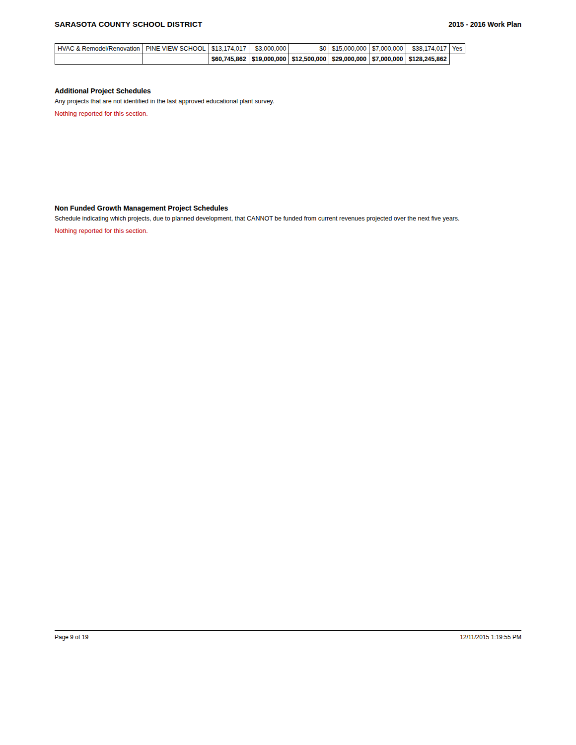SARASOTA COUNTY SCHOOL DISTRICT
2015 - 2016 Work Plan
| HVAC & Remodel/Renovation | PINE VIEW SCHOOL | $13,174,017 | $3,000,000 | $0 | $15,000,000 | $7,000,000 | $38,174,017 | Yes |
| | | $60,745,862 | $19,000,000 | $12,500,000 | $29,000,000 | $7,000,000 | $128,245,862 | |
Additional Project Schedules
Any projects that are not identified in the last approved educational plant survey.
Nothing reported for this section.
Non Funded Growth Management Project Schedules
Schedule indicating which projects, due to planned development, that CANNOT be funded from current revenues projected over the next five years.
Nothing reported for this section.
Page 9 of 19
12/11/2015 1:19:55 PM